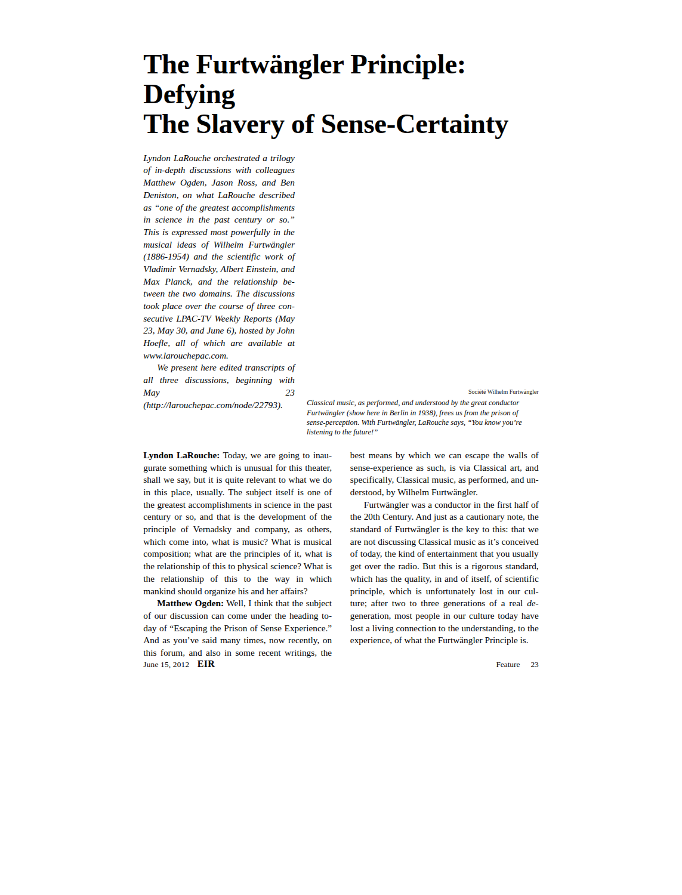The Furtwängler Principle: Defying
The Slavery of Sense-Certainty
Société Wilhelm Furtwängler
Classical music, as performed, and understood by the great conductor Furtwängler (show here in Berlin in 1938), frees us from the prison of sense-perception. With Furtwängler, LaRouche says, “You know you’re listening to the future!”
Lyndon LaRouche orchestrated a trilogy of in-depth discussions with colleagues Matthew Ogden, Jason Ross, and Ben Deniston, on what LaRouche described as “one of the greatest accomplishments in science in the past century or so.” This is expressed most powerfully in the musical ideas of Wilhelm Furtwängler (1886-1954) and the scientific work of Vladimir Vernadsky, Albert Einstein, and Max Planck, and the relationship between the two domains. The discussions took place over the course of three consecutive LPAC-TV Weekly Reports (May 23, May 30, and June 6), hosted by John Hoefle, all of which are available at www.larouchepac.com.
We present here edited transcripts of all three discussions, beginning with May 23 (http://larouchepac.com/node/22793).
Lyndon LaRouche: Today, we are going to inaugurate something which is unusual for this theater, shall we say, but it is quite relevant to what we do in this place, usually. The subject itself is one of the greatest accomplishments in science in the past century or so, and that is the development of the principle of Vernadsky and company, as others, which come into, what is music? What is musical composition; what are the principles of it, what is the relationship of this to physical science? What is the relationship of this to the way in which mankind should organize his and her affairs?
Matthew Ogden: Well, I think that the subject of our discussion can come under the heading today of “Escaping the Prison of Sense Experience.” And as you’ve said many times, now recently, on this forum, and also in some recent writings, the best means by which we can escape the walls of sense-experience as such, is via Classical art, and specifically, Classical music, as performed, and understood, by Wilhelm Furtwängler.
Furtwängler was a conductor in the first half of the 20th Century. And just as a cautionary note, the standard of Furtwängler is the key to this: that we are not discussing Classical music as it’s conceived of today, the kind of entertainment that you usually get over the radio. But this is a rigorous standard, which has the quality, in and of itself, of scientific principle, which is unfortunately lost in our culture; after two to three generations of a real de-generation, most people in our culture today have lost a living connection to the understanding, to the experience, of what the Furtwängler Principle is.
June 15, 2012 EIR
Feature 23